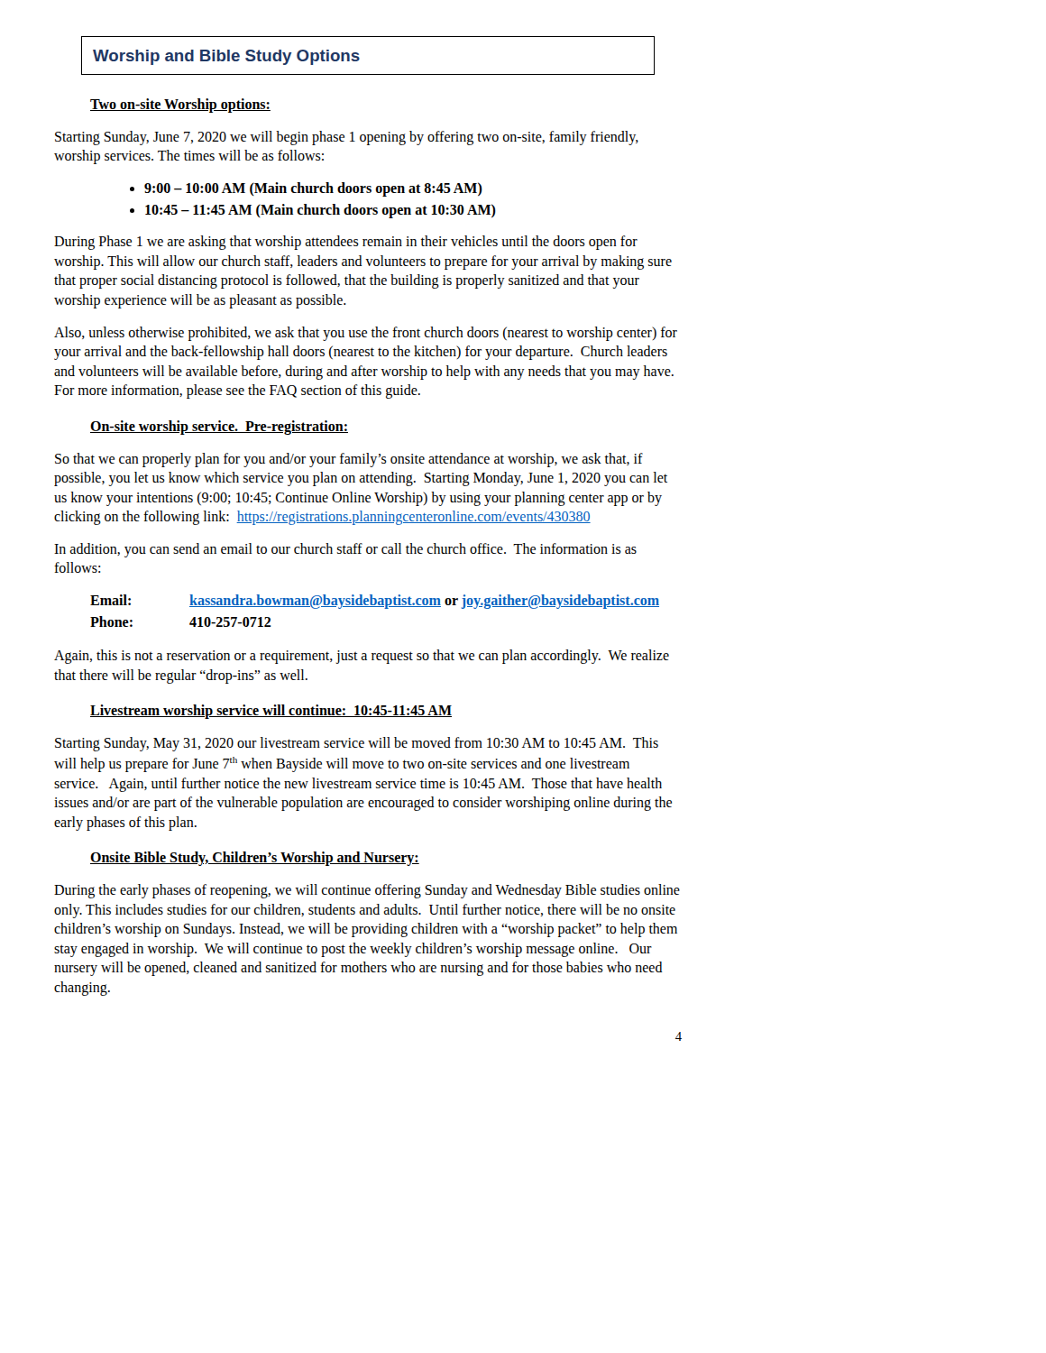Worship and Bible Study Options
Two on-site Worship options:
Starting Sunday, June 7, 2020 we will begin phase 1 opening by offering two on-site, family friendly, worship services. The times will be as follows:
9:00 – 10:00 AM (Main church doors open at 8:45 AM)
10:45 – 11:45 AM (Main church doors open at 10:30 AM)
During Phase 1 we are asking that worship attendees remain in their vehicles until the doors open for worship. This will allow our church staff, leaders and volunteers to prepare for your arrival by making sure that proper social distancing protocol is followed, that the building is properly sanitized and that your worship experience will be as pleasant as possible.
Also, unless otherwise prohibited, we ask that you use the front church doors (nearest to worship center) for your arrival and the back-fellowship hall doors (nearest to the kitchen) for your departure. Church leaders and volunteers will be available before, during and after worship to help with any needs that you may have. For more information, please see the FAQ section of this guide.
On-site worship service. Pre-registration:
So that we can properly plan for you and/or your family’s onsite attendance at worship, we ask that, if possible, you let us know which service you plan on attending. Starting Monday, June 1, 2020 you can let us know your intentions (9:00; 10:45; Continue Online Worship) by using your planning center app or by clicking on the following link: https://registrations.planningcenteronline.com/events/430380
In addition, you can send an email to our church staff or call the church office. The information is as follows:
| Email: | kassandra.bowman@baysidebaptist.com or joy.gaither@baysidebaptist.com |
| Phone: | 410-257-0712 |
Again, this is not a reservation or a requirement, just a request so that we can plan accordingly. We realize that there will be regular “drop-ins” as well.
Livestream worship service will continue: 10:45-11:45 AM
Starting Sunday, May 31, 2020 our livestream service will be moved from 10:30 AM to 10:45 AM. This will help us prepare for June 7th when Bayside will move to two on-site services and one livestream service. Again, until further notice the new livestream service time is 10:45 AM. Those that have health issues and/or are part of the vulnerable population are encouraged to consider worshiping online during the early phases of this plan.
Onsite Bible Study, Children’s Worship and Nursery:
During the early phases of reopening, we will continue offering Sunday and Wednesday Bible studies online only. This includes studies for our children, students and adults. Until further notice, there will be no onsite children’s worship on Sundays. Instead, we will be providing children with a “worship packet” to help them stay engaged in worship. We will continue to post the weekly children’s worship message online. Our nursery will be opened, cleaned and sanitized for mothers who are nursing and for those babies who need changing.
4